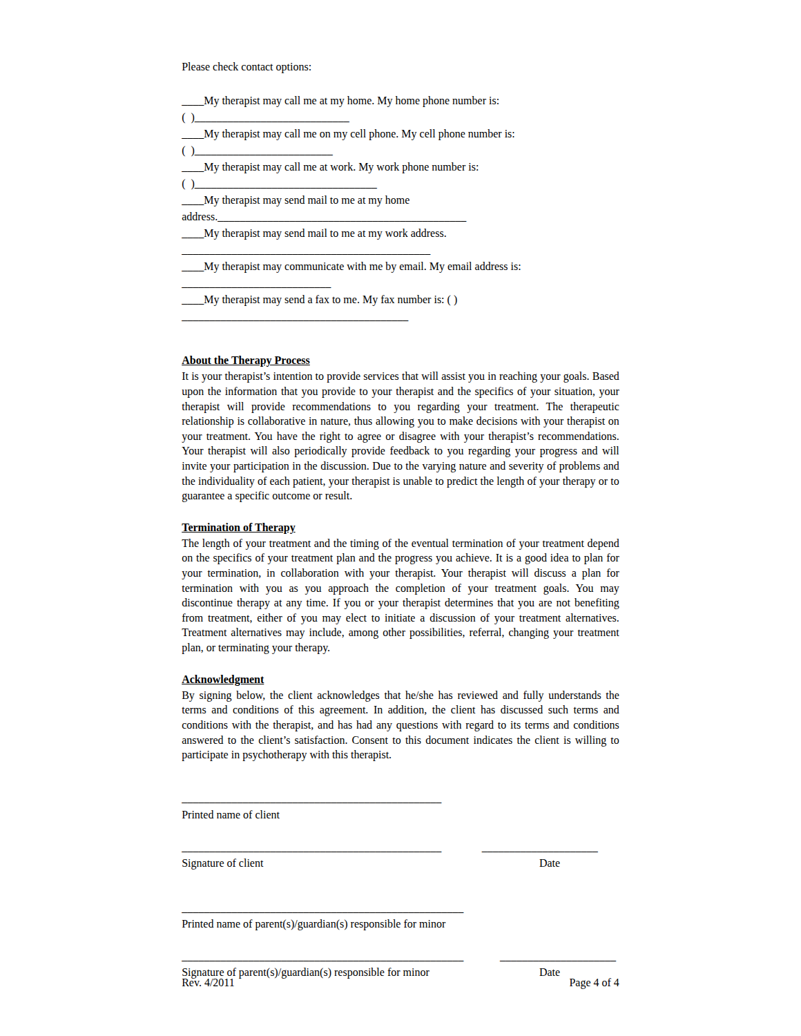Please check contact options:
____My therapist may call me at my home. My home phone number is: ( )____________________________
____My therapist may call me on my cell phone. My cell phone number is: ( )_________________________
____My therapist may call me at work. My work phone number is: ( )_________________________________
____My therapist may send mail to me at my home address._____________________________________________
____My therapist may send mail to me at my work address. _____________________________________________
____My therapist may communicate with me by email. My email address is: ___________________________
____My therapist may send a fax to me. My fax number is: ( ) _________________________________________
About the Therapy Process
It is your therapist’s intention to provide services that will assist you in reaching your goals. Based upon the information that you provide to your therapist and the specifics of your situation, your therapist will provide recommendations to you regarding your treatment. The therapeutic relationship is collaborative in nature, thus allowing you to make decisions with your therapist on your treatment. You have the right to agree or disagree with your therapist’s recommendations. Your therapist will also periodically provide feedback to you regarding your progress and will invite your participation in the discussion. Due to the varying nature and severity of problems and the individuality of each patient, your therapist is unable to predict the length of your therapy or to guarantee a specific outcome or result.
Termination of Therapy
The length of your treatment and the timing of the eventual termination of your treatment depend on the specifics of your treatment plan and the progress you achieve. It is a good idea to plan for your termination, in collaboration with your therapist. Your therapist will discuss a plan for termination with you as you approach the completion of your treatment goals. You may discontinue therapy at any time. If you or your therapist determines that you are not benefiting from treatment, either of you may elect to initiate a discussion of your treatment alternatives. Treatment alternatives may include, among other possibilities, referral, changing your treatment plan, or terminating your therapy.
Acknowledgment
By signing below, the client acknowledges that he/she has reviewed and fully understands the terms and conditions of this agreement. In addition, the client has discussed such terms and conditions with the therapist, and has had any questions with regard to its terms and conditions answered to the client’s satisfaction. Consent to this document indicates the client is willing to participate in psychotherapy with this therapist.
_______________________________________________ Printed name of client
_______________________________________________
_____________________
Signature of client
Date
___________________________________________________ Printed name of parent(s)/guardian(s) responsible for minor
___________________________________________________
_____________________
Signature of parent(s)/guardian(s) responsible for minor
Date
Rev. 4/2011 Page 4 of 4